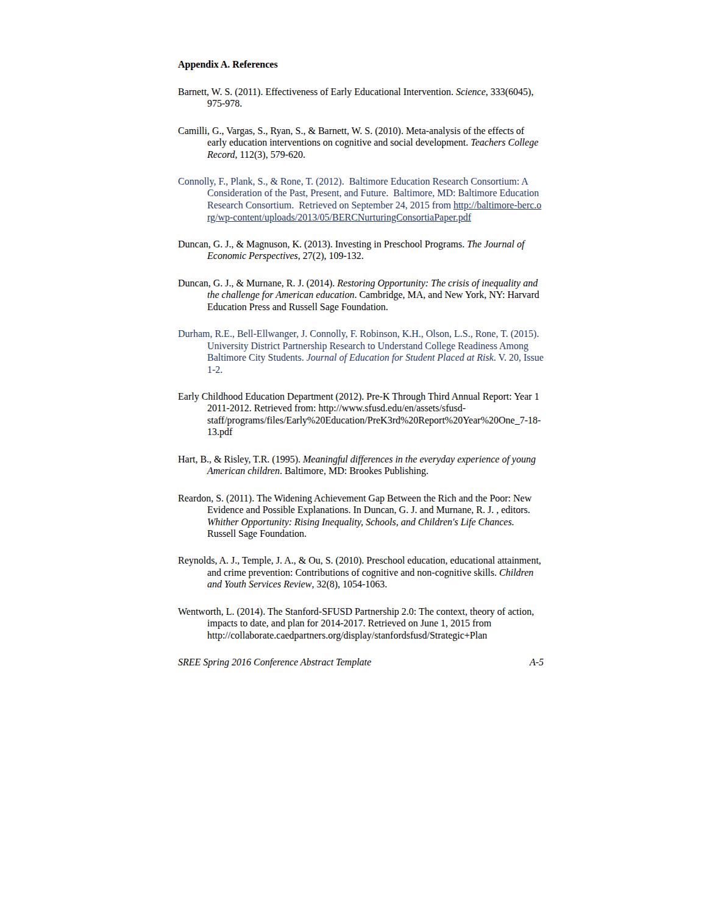Appendix A. References
Barnett, W. S. (2011). Effectiveness of Early Educational Intervention. Science, 333(6045), 975-978.
Camilli, G., Vargas, S., Ryan, S., & Barnett, W. S. (2010). Meta-analysis of the effects of early education interventions on cognitive and social development. Teachers College Record, 112(3), 579-620.
Connolly, F., Plank, S., & Rone, T. (2012). Baltimore Education Research Consortium: A Consideration of the Past, Present, and Future. Baltimore, MD: Baltimore Education Research Consortium. Retrieved on September 24, 2015 from http://baltimore-berc.org/wp-content/uploads/2013/05/BERCNurturingConsortiaPaper.pdf
Duncan, G. J., & Magnuson, K. (2013). Investing in Preschool Programs. The Journal of Economic Perspectives, 27(2), 109-132.
Duncan, G. J., & Murnane, R. J. (2014). Restoring Opportunity: The crisis of inequality and the challenge for American education. Cambridge, MA, and New York, NY: Harvard Education Press and Russell Sage Foundation.
Durham, R.E., Bell-Ellwanger, J. Connolly, F. Robinson, K.H., Olson, L.S., Rone, T. (2015). University District Partnership Research to Understand College Readiness Among Baltimore City Students. Journal of Education for Student Placed at Risk. V. 20, Issue 1-2.
Early Childhood Education Department (2012). Pre-K Through Third Annual Report: Year 1 2011-2012. Retrieved from: http://www.sfusd.edu/en/assets/sfusd-staff/programs/files/Early%20Education/PreK3rd%20Report%20Year%20One_7-18-13.pdf
Hart, B., & Risley, T.R. (1995). Meaningful differences in the everyday experience of young American children. Baltimore, MD: Brookes Publishing.
Reardon, S. (2011). The Widening Achievement Gap Between the Rich and the Poor: New Evidence and Possible Explanations. In Duncan, G. J. and Murnane, R. J. , editors. Whither Opportunity: Rising Inequality, Schools, and Children's Life Chances. Russell Sage Foundation.
Reynolds, A. J., Temple, J. A., & Ou, S. (2010). Preschool education, educational attainment, and crime prevention: Contributions of cognitive and non-cognitive skills. Children and Youth Services Review, 32(8), 1054-1063.
Wentworth, L. (2014). The Stanford-SFUSD Partnership 2.0: The context, theory of action, impacts to date, and plan for 2014-2017. Retrieved on June 1, 2015 from http://collaborate.caedpartners.org/display/stanfordsfusd/Strategic+Plan
SREE Spring 2016 Conference Abstract Template A-5